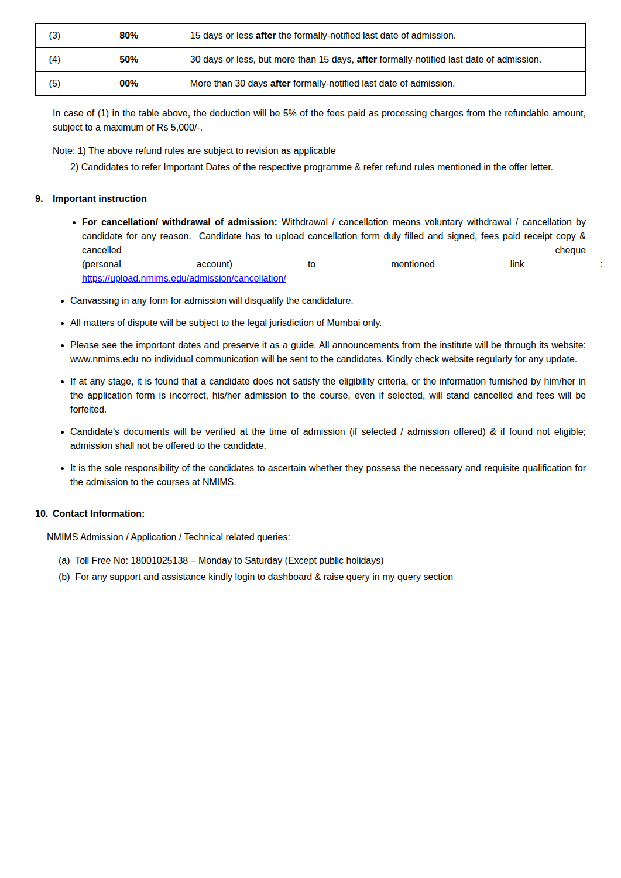| (3) | 80% | 15 days or less after the formally-notified last date of admission. |
| (4) | 50% | 30 days or less, but more than 15 days, after formally-notified last date of admission. |
| (5) | 00% | More than 30 days after formally-notified last date of admission. |
In case of (1) in the table above, the deduction will be 5% of the fees paid as processing charges from the refundable amount, subject to a maximum of Rs 5,000/-.
Note: 1) The above refund rules are subject to revision as applicable
2) Candidates to refer Important Dates of the respective programme & refer refund rules mentioned in the offer letter.
9. Important instruction
For cancellation/ withdrawal of admission: Withdrawal / cancellation means voluntary withdrawal / cancellation by candidate for any reason. Candidate has to upload cancellation form duly filled and signed, fees paid receipt copy & cancelled cheque (personal account) to mentioned link :
https://upload.nmims.edu/admission/cancellation/
Canvassing in any form for admission will disqualify the candidature.
All matters of dispute will be subject to the legal jurisdiction of Mumbai only.
Please see the important dates and preserve it as a guide. All announcements from the institute will be through its website: www.nmims.edu no individual communication will be sent to the candidates. Kindly check website regularly for any update.
If at any stage, it is found that a candidate does not satisfy the eligibility criteria, or the information furnished by him/her in the application form is incorrect, his/her admission to the course, even if selected, will stand cancelled and fees will be forfeited.
Candidate's documents will be verified at the time of admission (if selected / admission offered) & if found not eligible; admission shall not be offered to the candidate.
It is the sole responsibility of the candidates to ascertain whether they possess the necessary and requisite qualification for the admission to the courses at NMIMS.
10. Contact Information:
NMIMS Admission / Application / Technical related queries:
(a) Toll Free No: 18001025138 – Monday to Saturday (Except public holidays)
(b) For any support and assistance kindly login to dashboard & raise query in my query section